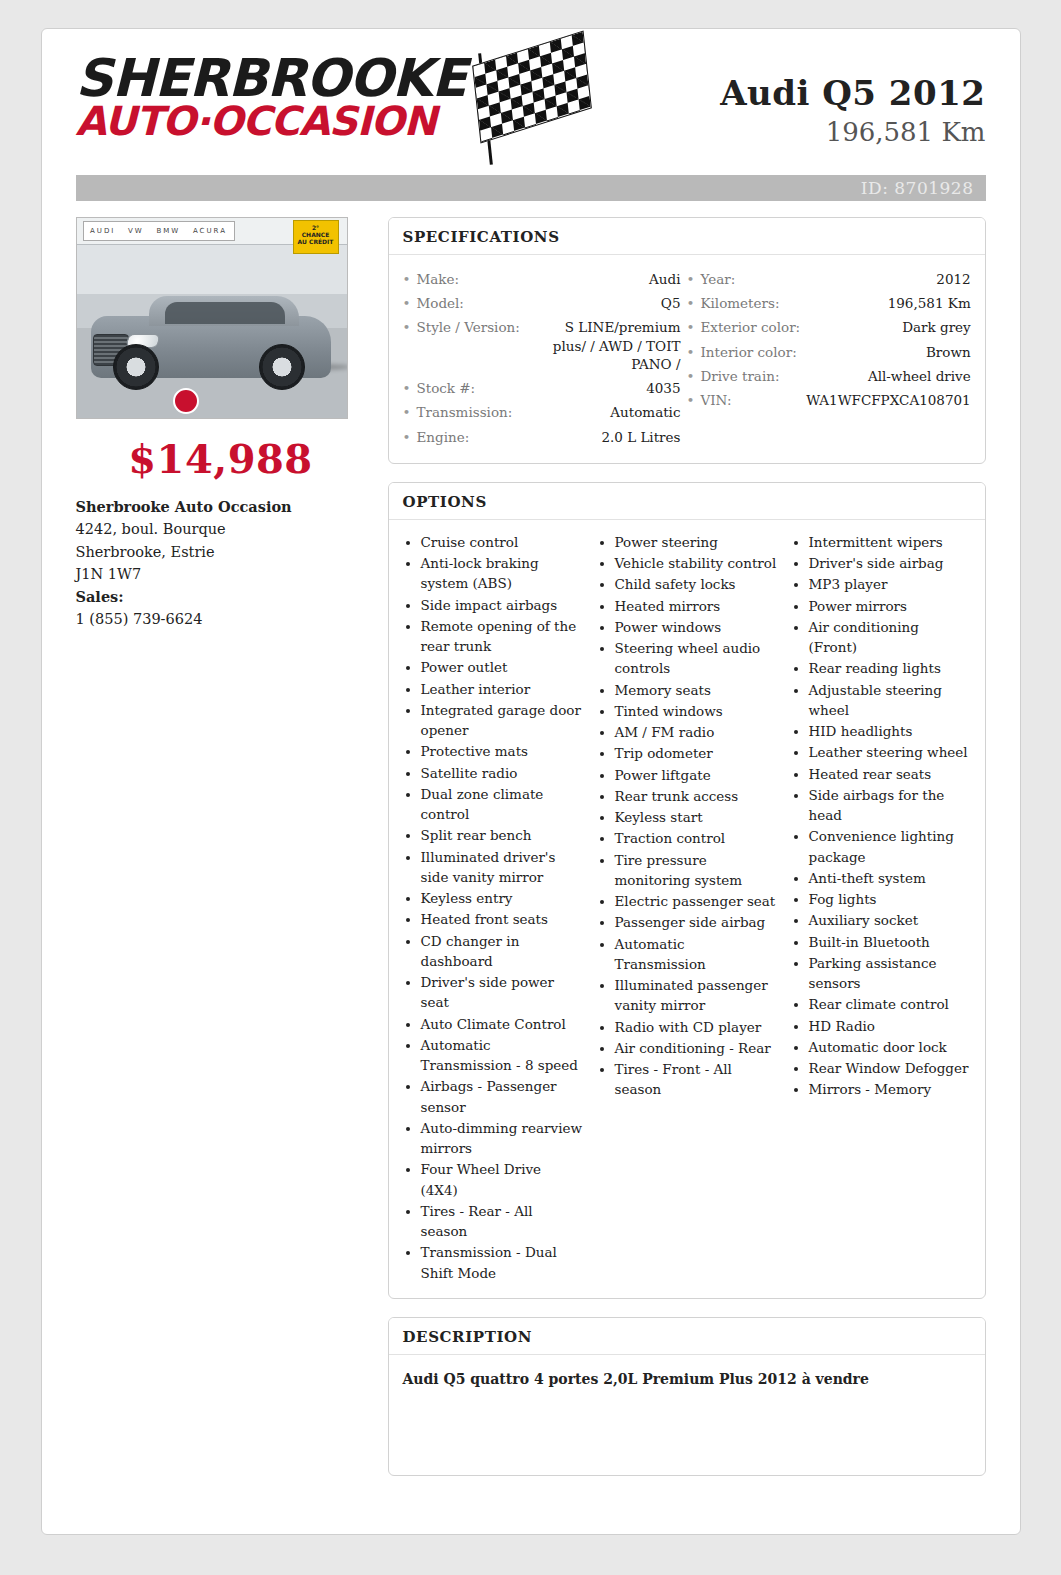SHERBROOKE AUTO·OCCASION
Audi Q5 2012
196,581 Km
ID: 8701928
AUDI VW BMW ACURA
2°
CHANCE
AU CRÉDIT
$14,988
Sherbrooke Auto Occasion
4242, boul. Bourque
Sherbrooke, Estrie
J1N 1W7
Sales:
1 (855) 739-6624
SPECIFICATIONS
| Make: | Audi |
| Model: | Q5 |
| Style / Version: | S LINE/premium plus/ / AWD / TOIT PANO / |
| Stock #: | 4035 |
| Transmission: | Automatic |
| Engine: | 2.0 L Litres |
| Year: | 2012 |
| Kilometers: | 196,581 Km |
| Exterior color: | Dark grey |
| Interior color: | Brown |
| Drive train: | All-wheel drive |
| VIN: | WA1WFCFPXCA108701 |
OPTIONS
Cruise control
Anti-lock braking system (ABS)
Side impact airbags
Remote opening of the rear trunk
Power outlet
Leather interior
Integrated garage door opener
Protective mats
Satellite radio
Dual zone climate control
Split rear bench
Illuminated driver's side vanity mirror
Keyless entry
Heated front seats
CD changer in dashboard
Driver's side power seat
Auto Climate Control
Automatic Transmission - 8 speed
Airbags - Passenger sensor
Auto-dimming rearview mirrors
Four Wheel Drive (4X4)
Tires - Rear - All season
Transmission - Dual Shift Mode
Power steering
Vehicle stability control
Child safety locks
Heated mirrors
Power windows
Steering wheel audio controls
Memory seats
Tinted windows
AM / FM radio
Trip odometer
Power liftgate
Rear trunk access
Keyless start
Traction control
Tire pressure monitoring system
Electric passenger seat
Passenger side airbag
Automatic Transmission
Illuminated passenger vanity mirror
Radio with CD player
Air conditioning - Rear
Tires - Front - All season
Intermittent wipers
Driver's side airbag
MP3 player
Power mirrors
Air conditioning (Front)
Rear reading lights
Adjustable steering wheel
HID headlights
Leather steering wheel
Heated rear seats
Side airbags for the head
Convenience lighting package
Anti-theft system
Fog lights
Auxiliary socket
Built-in Bluetooth
Parking assistance sensors
Rear climate control
HD Radio
Automatic door lock
Rear Window Defogger
Mirrors - Memory
DESCRIPTION
Audi Q5 quattro 4 portes 2,0L Premium Plus 2012 à vendre